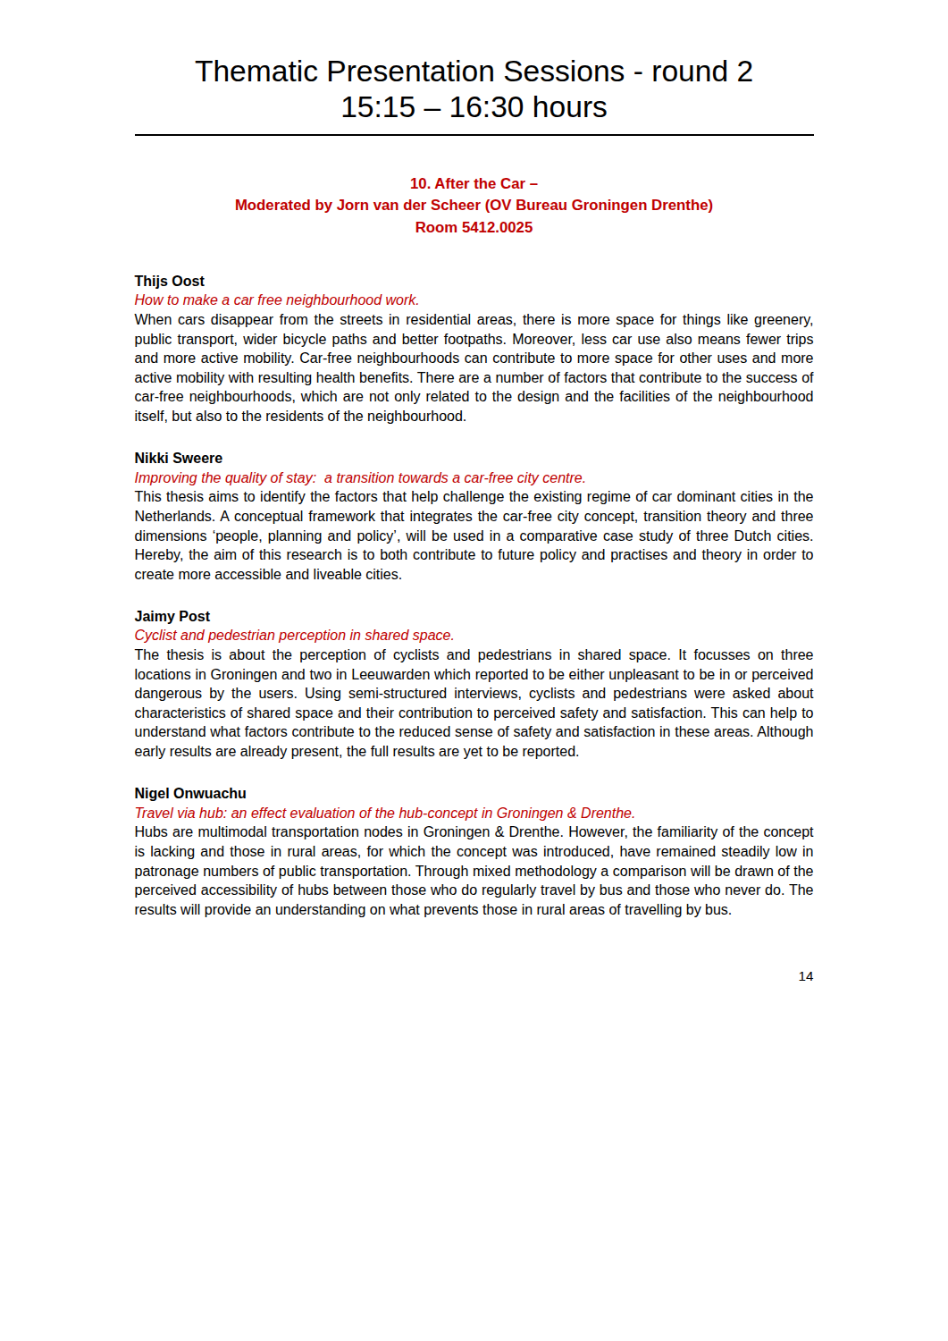Thematic Presentation Sessions - round 2
15:15 – 16:30 hours
10. After the Car –
Moderated by Jorn van der Scheer (OV Bureau Groningen Drenthe)
Room 5412.0025
Thijs Oost
How to make a car free neighbourhood work.
When cars disappear from the streets in residential areas, there is more space for things like greenery, public transport, wider bicycle paths and better footpaths. Moreover, less car use also means fewer trips and more active mobility. Car-free neighbourhoods can contribute to more space for other uses and more active mobility with resulting health benefits. There are a number of factors that contribute to the success of car-free neighbourhoods, which are not only related to the design and the facilities of the neighbourhood itself, but also to the residents of the neighbourhood.
Nikki Sweere
Improving the quality of stay: a transition towards a car-free city centre.
This thesis aims to identify the factors that help challenge the existing regime of car dominant cities in the Netherlands. A conceptual framework that integrates the car-free city concept, transition theory and three dimensions ‘people, planning and policy’, will be used in a comparative case study of three Dutch cities. Hereby, the aim of this research is to both contribute to future policy and practises and theory in order to create more accessible and liveable cities.
Jaimy Post
Cyclist and pedestrian perception in shared space.
The thesis is about the perception of cyclists and pedestrians in shared space. It focusses on three locations in Groningen and two in Leeuwarden which reported to be either unpleasant to be in or perceived dangerous by the users. Using semi-structured interviews, cyclists and pedestrians were asked about characteristics of shared space and their contribution to perceived safety and satisfaction. This can help to understand what factors contribute to the reduced sense of safety and satisfaction in these areas. Although early results are already present, the full results are yet to be reported.
Nigel Onwuachu
Travel via hub: an effect evaluation of the hub-concept in Groningen & Drenthe.
Hubs are multimodal transportation nodes in Groningen & Drenthe. However, the familiarity of the concept is lacking and those in rural areas, for which the concept was introduced, have remained steadily low in patronage numbers of public transportation. Through mixed methodology a comparison will be drawn of the perceived accessibility of hubs between those who do regularly travel by bus and those who never do. The results will provide an understanding on what prevents those in rural areas of travelling by bus.
14